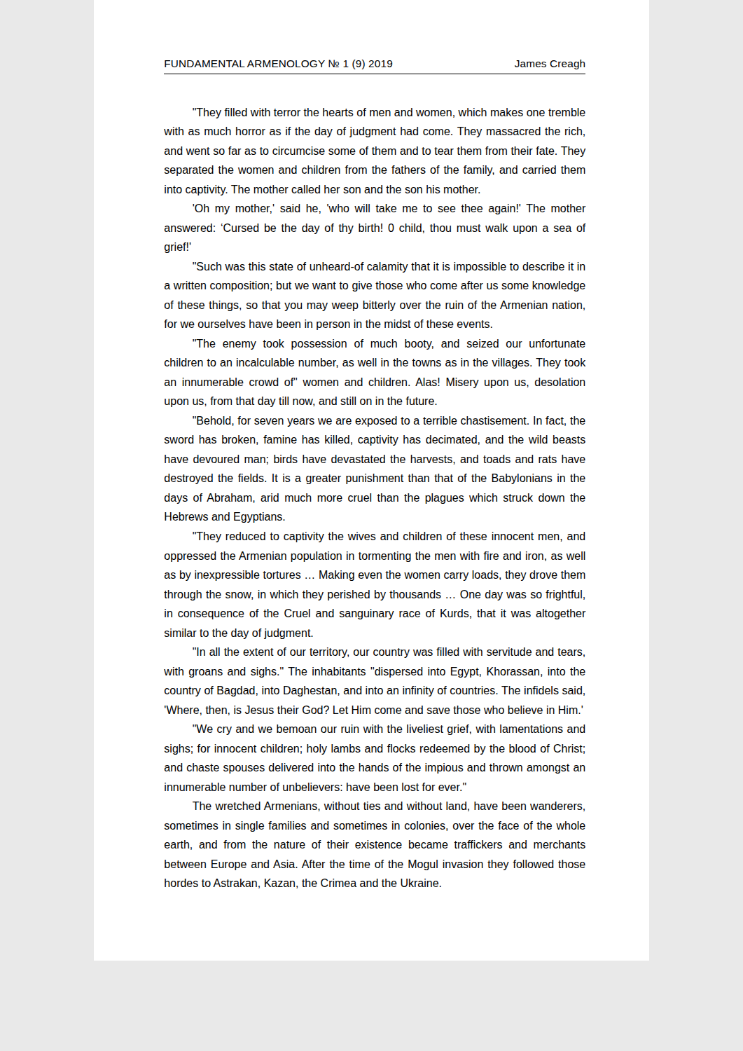FUNDAMENTAL ARMENOLOGY № 1 (9) 2019 James Creagh
"They filled with terror the hearts of men and women, which makes one tremble with as much horror as if the day of judgment had come. They massacred the rich, and went so far as to circumcise some of them and to tear them from their fate. They separated the women and children from the fathers of the family, and carried them into captivity. The mother called her son and the son his mother.
'Oh my mother,' said he, 'who will take me to see thee again!' The mother answered: ‘Cursed be the day of thy birth! 0 child, thou must walk upon a sea of grief!'
"Such was this state of unheard-of calamity that it is impossible to describe it in a written composition; but we want to give those who come after us some knowledge of these things, so that you may weep bitterly over the ruin of the Armenian nation, for we ourselves have been in person in the midst of these events.
"The enemy took possession of much booty, and seized our unfortunate children to an incalculable number, as well in the towns as in the villages. They took an innumerable crowd of" women and children. Alas! Misery upon us, desolation upon us, from that day till now, and still on in the future.
"Behold, for seven years we are exposed to a terrible chastisement. In fact, the sword has broken, famine has killed, captivity has decimated, and the wild beasts have devoured man; birds have devastated the harvests, and toads and rats have destroyed the fields. It is a greater punishment than that of the Babylonians in the days of Abraham, arid much more cruel than the plagues which struck down the Hebrews and Egyptians.
"They reduced to captivity the wives and children of these innocent men, and oppressed the Armenian population in tormenting the men with fire and iron, as well as by inexpressible tortures … Making even the women carry loads, they drove them through the snow, in which they perished by thousands … One day was so frightful, in consequence of the Cruel and sanguinary race of Kurds, that it was altogether similar to the day of judgment.
"In all the extent of our territory, our country was filled with servitude and tears, with groans and sighs." The inhabitants "dispersed into Egypt, Khorassan, into the country of Bagdad, into Daghestan, and into an infinity of countries. The infidels said, 'Where, then, is Jesus their God? Let Him come and save those who believe in Him.'
"We cry and we bemoan our ruin with the liveliest grief, with lamentations and sighs; for innocent children; holy lambs and flocks redeemed by the blood of Christ; and chaste spouses delivered into the hands of the impious and thrown amongst an innumerable number of unbelievers: have been lost for ever."
The wretched Armenians, without ties and without land, have been wanderers, sometimes in single families and sometimes in colonies, over the face of the whole earth, and from the nature of their existence became traffickers and merchants between Europe and Asia. After the time of the Mogul invasion they followed those hordes to Astrakan, Kazan, the Crimea and the Ukraine.